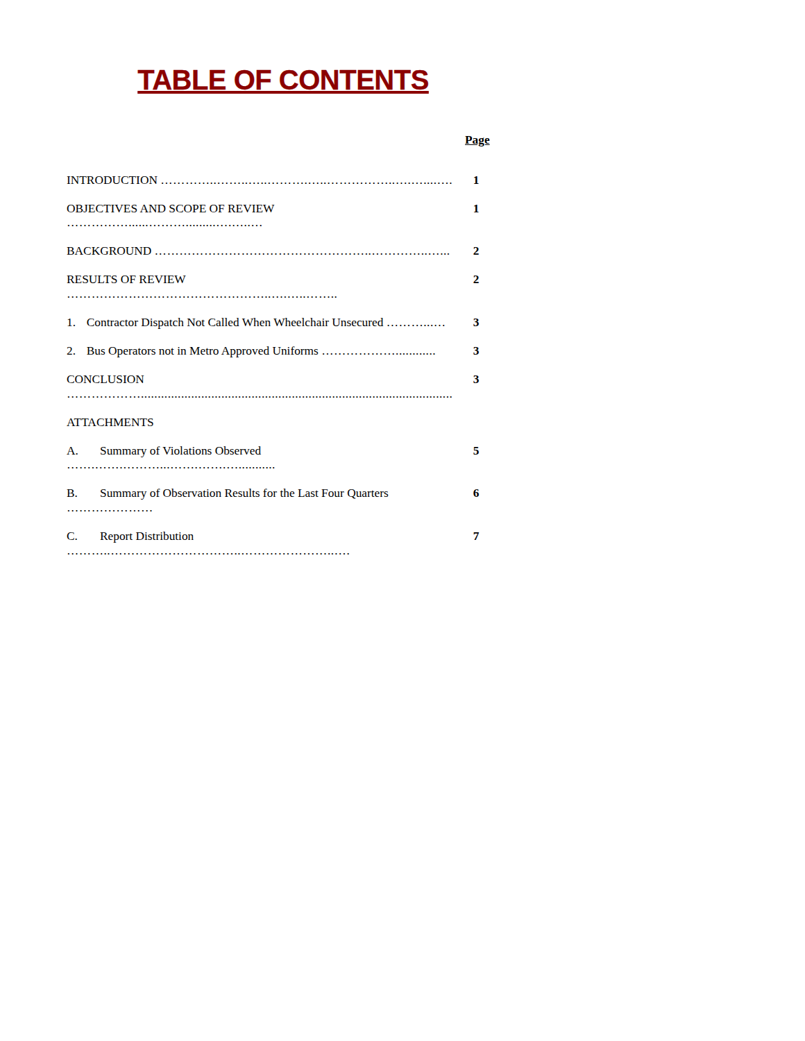TABLE OF CONTENTS
Page
| INTRODUCTION …………..……..…..……….…..……………..….…....…. | 1 |
| OBJECTIVES AND SCOPE OF REVIEW ……………......……….........….…..… | 1 |
| BACKGROUND ……………………………………………..…………..…... | 2 |
| RESULTS OF REVIEW …………………………………………..….…..…….. | 2 |
| 1. Contractor Dispatch Not Called When Wheelchair Unsecured ………...… | 3 |
| 2. Bus Operators not in Metro Approved Uniforms ………………............ | 3 |
| CONCLUSION ………………............................................................................................. | 3 |
| ATTACHMENTS | |
| A. Summary of Violations Observed …….…….………...…….…….…........... | 5 |
| B. Summary of Observation Results for the Last Four Quarters ………………… | 6 |
| C. Report Distribution ………..…………………………..…………………..…. | 7 |